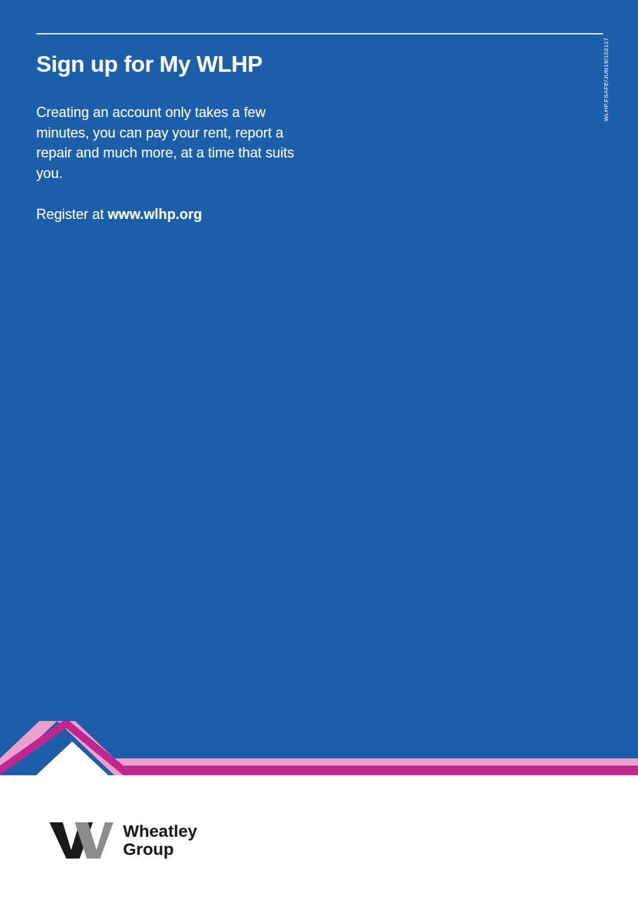WLHP.FSAFE/JUN19/102117
Sign up for My WLHP
Creating an account only takes a few minutes, you can pay your rent, report a repair and much more, at a time that suits you.
Register at www.wlhp.org
Wheatley Group